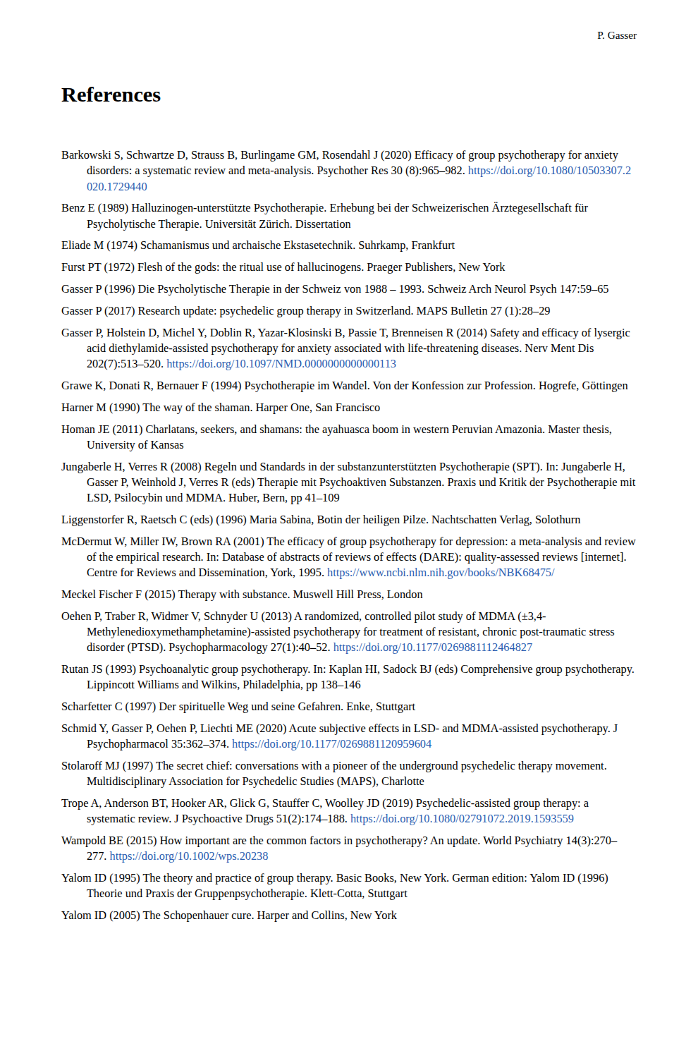P. Gasser
References
Barkowski S, Schwartze D, Strauss B, Burlingame GM, Rosendahl J (2020) Efficacy of group psychotherapy for anxiety disorders: a systematic review and meta-analysis. Psychother Res 30 (8):965–982. https://doi.org/10.1080/10503307.2020.1729440
Benz E (1989) Halluzinogen-unterstützte Psychotherapie. Erhebung bei der Schweizerischen Ärztegesellschaft für Psycholytische Therapie. Universität Zürich. Dissertation
Eliade M (1974) Schamanismus und archaische Ekstasetechnik. Suhrkamp, Frankfurt
Furst PT (1972) Flesh of the gods: the ritual use of hallucinogens. Praeger Publishers, New York
Gasser P (1996) Die Psycholytische Therapie in der Schweiz von 1988 – 1993. Schweiz Arch Neurol Psych 147:59–65
Gasser P (2017) Research update: psychedelic group therapy in Switzerland. MAPS Bulletin 27 (1):28–29
Gasser P, Holstein D, Michel Y, Doblin R, Yazar-Klosinski B, Passie T, Brenneisen R (2014) Safety and efficacy of lysergic acid diethylamide-assisted psychotherapy for anxiety associated with life-threatening diseases. Nerv Ment Dis 202(7):513–520. https://doi.org/10.1097/NMD.0000000000000113
Grawe K, Donati R, Bernauer F (1994) Psychotherapie im Wandel. Von der Konfession zur Profession. Hogrefe, Göttingen
Harner M (1990) The way of the shaman. Harper One, San Francisco
Homan JE (2011) Charlatans, seekers, and shamans: the ayahuasca boom in western Peruvian Amazonia. Master thesis, University of Kansas
Jungaberle H, Verres R (2008) Regeln und Standards in der substanzunterstützten Psychotherapie (SPT). In: Jungaberle H, Gasser P, Weinhold J, Verres R (eds) Therapie mit Psychoaktiven Substanzen. Praxis und Kritik der Psychotherapie mit LSD, Psilocybin und MDMA. Huber, Bern, pp 41–109
Liggenstorfer R, Raetsch C (eds) (1996) Maria Sabina, Botin der heiligen Pilze. Nachtschatten Verlag, Solothurn
McDermut W, Miller IW, Brown RA (2001) The efficacy of group psychotherapy for depression: a meta-analysis and review of the empirical research. In: Database of abstracts of reviews of effects (DARE): quality-assessed reviews [internet]. Centre for Reviews and Dissemination, York, 1995. https://www.ncbi.nlm.nih.gov/books/NBK68475/
Meckel Fischer F (2015) Therapy with substance. Muswell Hill Press, London
Oehen P, Traber R, Widmer V, Schnyder U (2013) A randomized, controlled pilot study of MDMA (±3,4-Methylenedioxymethamphetamine)-assisted psychotherapy for treatment of resistant, chronic post-traumatic stress disorder (PTSD). Psychopharmacology 27(1):40–52. https://doi.org/10.1177/0269881112464827
Rutan JS (1993) Psychoanalytic group psychotherapy. In: Kaplan HI, Sadock BJ (eds) Comprehensive group psychotherapy. Lippincott Williams and Wilkins, Philadelphia, pp 138–146
Scharfetter C (1997) Der spirituelle Weg und seine Gefahren. Enke, Stuttgart
Schmid Y, Gasser P, Oehen P, Liechti ME (2020) Acute subjective effects in LSD- and MDMA-assisted psychotherapy. J Psychopharmacol 35:362–374. https://doi.org/10.1177/0269881120959604
Stolaroff MJ (1997) The secret chief: conversations with a pioneer of the underground psychedelic therapy movement. Multidisciplinary Association for Psychedelic Studies (MAPS), Charlotte
Trope A, Anderson BT, Hooker AR, Glick G, Stauffer C, Woolley JD (2019) Psychedelic-assisted group therapy: a systematic review. J Psychoactive Drugs 51(2):174–188. https://doi.org/10.1080/02791072.2019.1593559
Wampold BE (2015) How important are the common factors in psychotherapy? An update. World Psychiatry 14(3):270–277. https://doi.org/10.1002/wps.20238
Yalom ID (1995) The theory and practice of group therapy. Basic Books, New York. German edition: Yalom ID (1996) Theorie und Praxis der Gruppenpsychotherapie. Klett-Cotta, Stuttgart
Yalom ID (2005) The Schopenhauer cure. Harper and Collins, New York